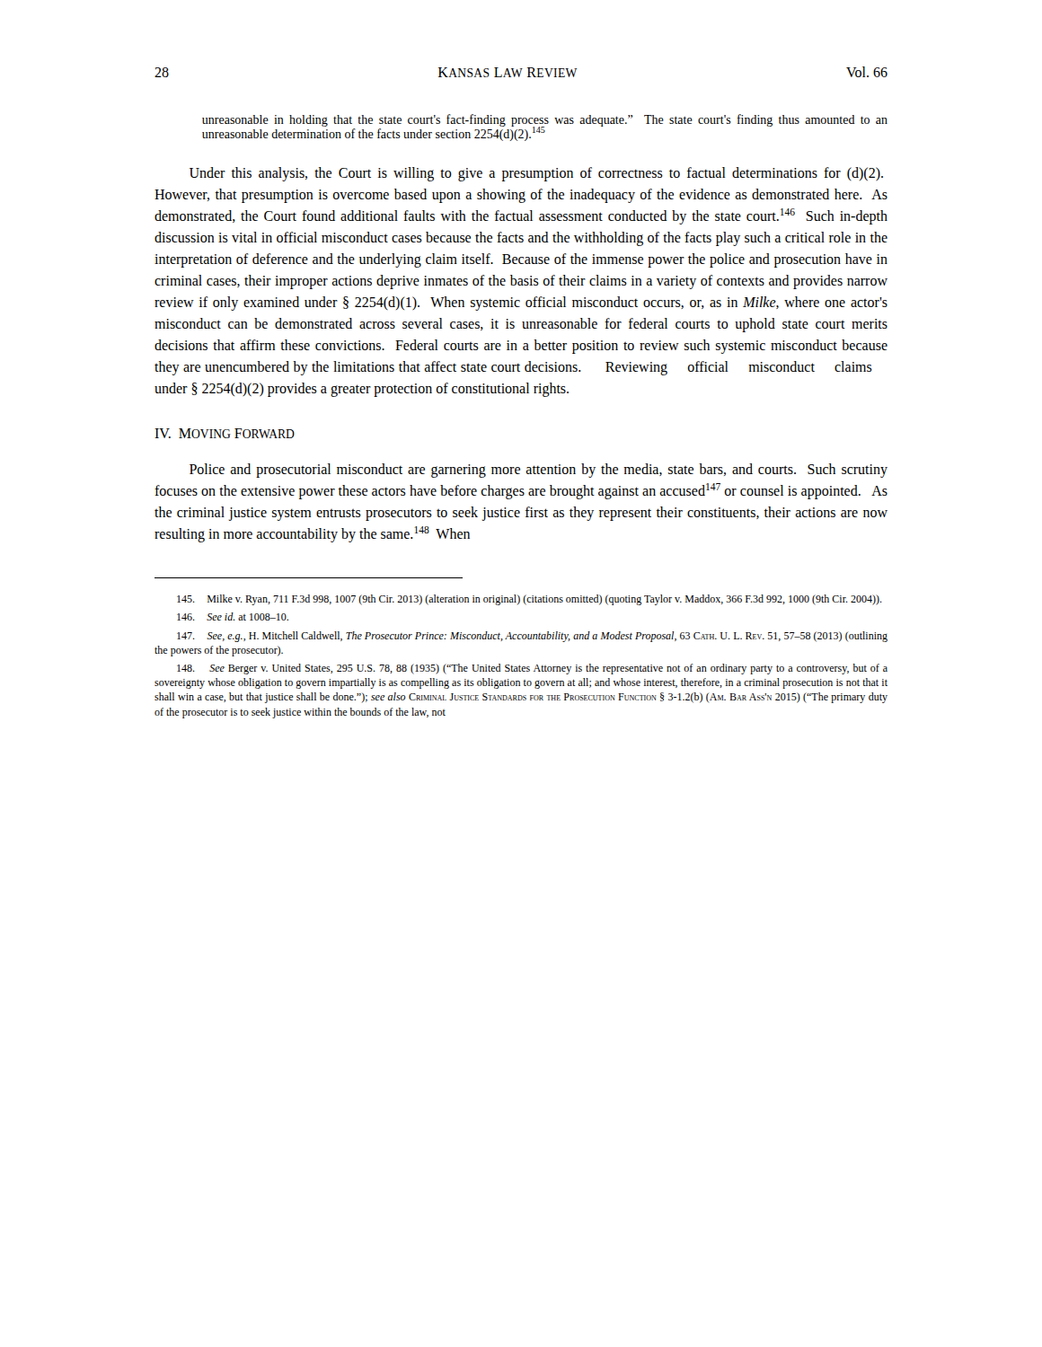28 KANSAS LAW REVIEW Vol. 66
unreasonable in holding that the state court's fact-finding process was adequate.” The state court's finding thus amounted to an unreasonable determination of the facts under section 2254(d)(2).145
Under this analysis, the Court is willing to give a presumption of correctness to factual determinations for (d)(2). However, that presumption is overcome based upon a showing of the inadequacy of the evidence as demonstrated here. As demonstrated, the Court found additional faults with the factual assessment conducted by the state court.146 Such in-depth discussion is vital in official misconduct cases because the facts and the withholding of the facts play such a critical role in the interpretation of deference and the underlying claim itself. Because of the immense power the police and prosecution have in criminal cases, their improper actions deprive inmates of the basis of their claims in a variety of contexts and provides narrow review if only examined under § 2254(d)(1). When systemic official misconduct occurs, or, as in Milke, where one actor's misconduct can be demonstrated across several cases, it is unreasonable for federal courts to uphold state court merits decisions that affirm these convictions. Federal courts are in a better position to review such systemic misconduct because they are unencumbered by the limitations that affect state court decisions. Reviewing official misconduct claims under § 2254(d)(2) provides a greater protection of constitutional rights.
IV. MOVING FORWARD
Police and prosecutorial misconduct are garnering more attention by the media, state bars, and courts. Such scrutiny focuses on the extensive power these actors have before charges are brought against an accused147 or counsel is appointed. As the criminal justice system entrusts prosecutors to seek justice first as they represent their constituents, their actions are now resulting in more accountability by the same.148 When
145. Milke v. Ryan, 711 F.3d 998, 1007 (9th Cir. 2013) (alteration in original) (citations omitted) (quoting Taylor v. Maddox, 366 F.3d 992, 1000 (9th Cir. 2004)).
146. See id. at 1008–10.
147. See, e.g., H. Mitchell Caldwell, The Prosecutor Prince: Misconduct, Accountability, and a Modest Proposal, 63 Cath. U. L. Rev. 51, 57–58 (2013) (outlining the powers of the prosecutor).
148. See Berger v. United States, 295 U.S. 78, 88 (1935) (“The United States Attorney is the representative not of an ordinary party to a controversy, but of a sovereignty whose obligation to govern impartially is as compelling as its obligation to govern at all; and whose interest, therefore, in a criminal prosecution is not that it shall win a case, but that justice shall be done.”); see also Criminal Justice Standards for the Prosecution Function § 3-1.2(b) (Am. Bar Ass'n 2015) (“The primary duty of the prosecutor is to seek justice within the bounds of the law, not